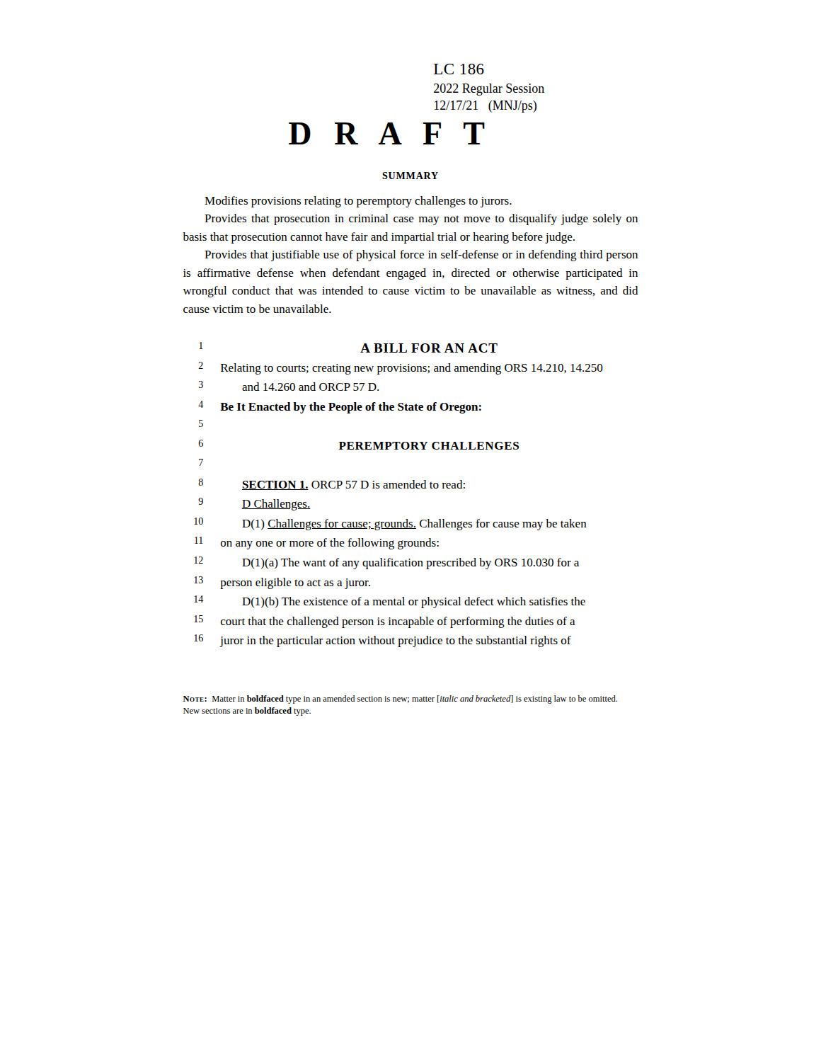LC 186
2022 Regular Session
12/17/21 (MNJ/ps)
D R A F T
SUMMARY
Modifies provisions relating to peremptory challenges to jurors.
Provides that prosecution in criminal case may not move to disqualify judge solely on basis that prosecution cannot have fair and impartial trial or hearing before judge.
Provides that justifiable use of physical force in self-defense or in defending third person is affirmative defense when defendant engaged in, directed or otherwise participated in wrongful conduct that was intended to cause victim to be unavailable as witness, and did cause victim to be unavailable.
A BILL FOR AN ACT
Relating to courts; creating new provisions; and amending ORS 14.210, 14.250
and 14.260 and ORCP 57 D.
Be It Enacted by the People of the State of Oregon:
PEREMPTORY CHALLENGES
SECTION 1. ORCP 57 D is amended to read:
D Challenges.
D(1) Challenges for cause; grounds. Challenges for cause may be taken
on any one or more of the following grounds:
D(1)(a) The want of any qualification prescribed by ORS 10.030 for a
person eligible to act as a juror.
D(1)(b) The existence of a mental or physical defect which satisfies the
court that the challenged person is incapable of performing the duties of a
juror in the particular action without prejudice to the substantial rights of
Note: Matter in boldfaced type in an amended section is new; matter [italic and bracketed] is existing law to be omitted.
New sections are in boldfaced type.